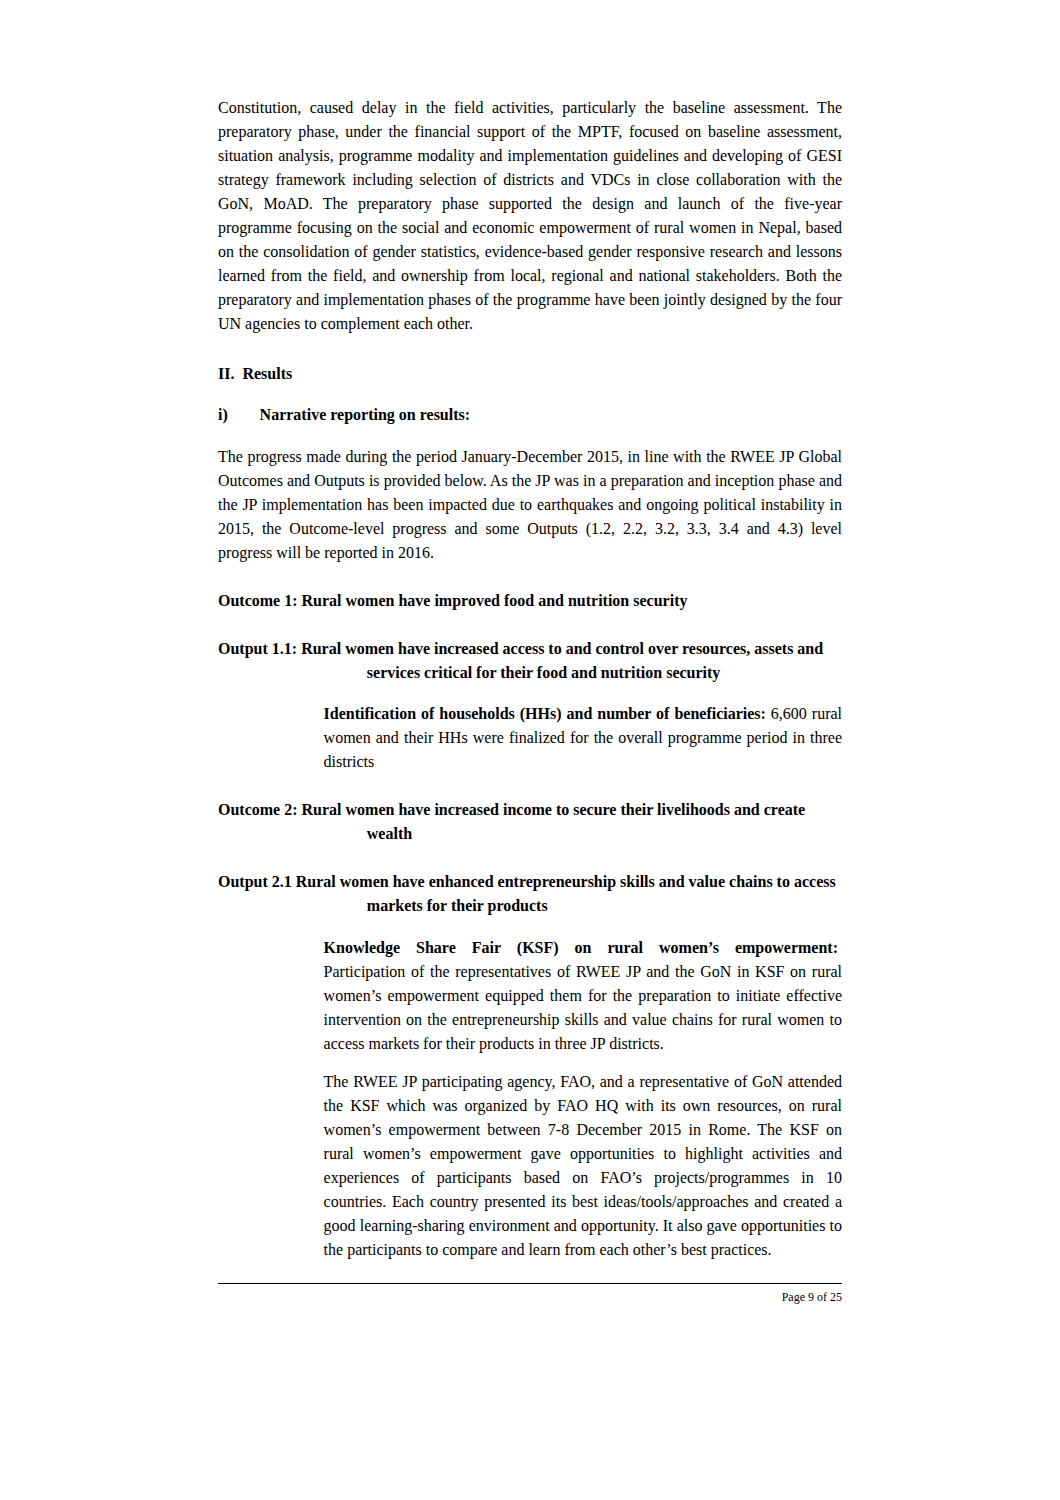Constitution, caused delay in the field activities, particularly the baseline assessment. The preparatory phase, under the financial support of the MPTF, focused on baseline assessment, situation analysis, programme modality and implementation guidelines and developing of GESI strategy framework including selection of districts and VDCs in close collaboration with the GoN, MoAD. The preparatory phase supported the design and launch of the five-year programme focusing on the social and economic empowerment of rural women in Nepal, based on the consolidation of gender statistics, evidence-based gender responsive research and lessons learned from the field, and ownership from local, regional and national stakeholders. Both the preparatory and implementation phases of the programme have been jointly designed by the four UN agencies to complement each other.
II. Results
i) Narrative reporting on results:
The progress made during the period January-December 2015, in line with the RWEE JP Global Outcomes and Outputs is provided below. As the JP was in a preparation and inception phase and the JP implementation has been impacted due to earthquakes and ongoing political instability in 2015, the Outcome-level progress and some Outputs (1.2, 2.2, 3.2, 3.3, 3.4 and 4.3) level progress will be reported in 2016.
Outcome 1: Rural women have improved food and nutrition security
Output 1.1: Rural women have increased access to and control over resources, assets and services critical for their food and nutrition security
Identification of households (HHs) and number of beneficiaries: 6,600 rural women and their HHs were finalized for the overall programme period in three districts
Outcome 2: Rural women have increased income to secure their livelihoods and create wealth
Output 2.1 Rural women have enhanced entrepreneurship skills and value chains to access markets for their products
Knowledge Share Fair (KSF) on rural women’s empowerment: Participation of the representatives of RWEE JP and the GoN in KSF on rural women’s empowerment equipped them for the preparation to initiate effective intervention on the entrepreneurship skills and value chains for rural women to access markets for their products in three JP districts.
The RWEE JP participating agency, FAO, and a representative of GoN attended the KSF which was organized by FAO HQ with its own resources, on rural women’s empowerment between 7-8 December 2015 in Rome. The KSF on rural women’s empowerment gave opportunities to highlight activities and experiences of participants based on FAO’s projects/programmes in 10 countries. Each country presented its best ideas/tools/approaches and created a good learning-sharing environment and opportunity. It also gave opportunities to the participants to compare and learn from each other’s best practices.
Page 9 of 25